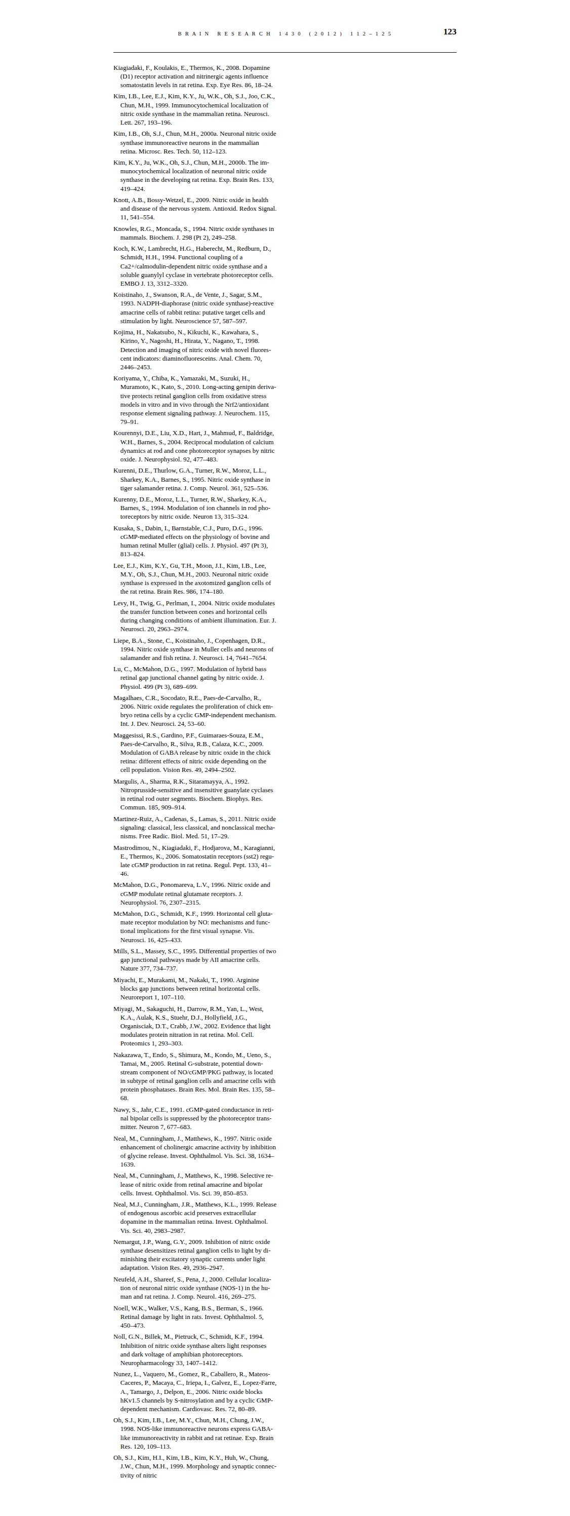b r a i n r e s e a r c h 1 4 3 0 ( 2 0 1 2 ) 1 1 2 – 1 2 5
123
Kiagiadaki, F., Koulakis, E., Thermos, K., 2008. Dopamine (D1) receptor activation and nitrinergic agents influence somatostatin levels in rat retina. Exp. Eye Res. 86, 18–24.
Kim, I.B., Lee, E.J., Kim, K.Y., Ju, W.K., Oh, S.J., Joo, C.K., Chun, M.H., 1999. Immunocytochemical localization of nitric oxide synthase in the mammalian retina. Neurosci. Lett. 267, 193–196.
Kim, I.B., Oh, S.J., Chun, M.H., 2000a. Neuronal nitric oxide synthase immunoreactive neurons in the mammalian retina. Microsc. Res. Tech. 50, 112–123.
Kim, K.Y., Ju, W.K., Oh, S.J., Chun, M.H., 2000b. The immunocytochemical localization of neuronal nitric oxide synthase in the developing rat retina. Exp. Brain Res. 133, 419–424.
Knott, A.B., Bossy-Wetzel, E., 2009. Nitric oxide in health and disease of the nervous system. Antioxid. Redox Signal. 11, 541–554.
Knowles, R.G., Moncada, S., 1994. Nitric oxide synthases in mammals. Biochem. J. 298 (Pt 2), 249–258.
Koch, K.W., Lambrecht, H.G., Haberecht, M., Redburn, D., Schmidt, H.H., 1994. Functional coupling of a Ca2+/calmodulin-dependent nitric oxide synthase and a soluble guanylyl cyclase in vertebrate photoreceptor cells. EMBO J. 13, 3312–3320.
Koistinaho, J., Swanson, R.A., de Vente, J., Sagar, S.M., 1993. NADPH-diaphorase (nitric oxide synthase)-reactive amacrine cells of rabbit retina: putative target cells and stimulation by light. Neuroscience 57, 587–597.
Kojima, H., Nakatsubo, N., Kikuchi, K., Kawahara, S., Kirino, Y., Nagoshi, H., Hirata, Y., Nagano, T., 1998. Detection and imaging of nitric oxide with novel fluorescent indicators: diaminofluoresceins. Anal. Chem. 70, 2446–2453.
Koriyama, Y., Chiba, K., Yamazaki, M., Suzuki, H., Muramoto, K., Kato, S., 2010. Long-acting genipin derivative protects retinal ganglion cells from oxidative stress models in vitro and in vivo through the Nrf2/antioxidant response element signaling pathway. J. Neurochem. 115, 79–91.
Kourennyi, D.E., Liu, X.D., Hart, J., Mahmud, F., Baldridge, W.H., Barnes, S., 2004. Reciprocal modulation of calcium dynamics at rod and cone photoreceptor synapses by nitric oxide. J. Neurophysiol. 92, 477–483.
Kurenni, D.E., Thurlow, G.A., Turner, R.W., Moroz, L.L., Sharkey, K.A., Barnes, S., 1995. Nitric oxide synthase in tiger salamander retina. J. Comp. Neurol. 361, 525–536.
Kurenny, D.E., Moroz, L.L., Turner, R.W., Sharkey, K.A., Barnes, S., 1994. Modulation of ion channels in rod photoreceptors by nitric oxide. Neuron 13, 315–324.
Kusaka, S., Dabin, I., Barnstable, C.J., Puro, D.G., 1996. cGMP-mediated effects on the physiology of bovine and human retinal Muller (glial) cells. J. Physiol. 497 (Pt 3), 813–824.
Lee, E.J., Kim, K.Y., Gu, T.H., Moon, J.I., Kim, I.B., Lee, M.Y., Oh, S.J., Chun, M.H., 2003. Neuronal nitric oxide synthase is expressed in the axotomized ganglion cells of the rat retina. Brain Res. 986, 174–180.
Levy, H., Twig, G., Perlman, I., 2004. Nitric oxide modulates the transfer function between cones and horizontal cells during changing conditions of ambient illumination. Eur. J. Neurosci. 20, 2963–2974.
Liepe, B.A., Stone, C., Koistinaho, J., Copenhagen, D.R., 1994. Nitric oxide synthase in Muller cells and neurons of salamander and fish retina. J. Neurosci. 14, 7641–7654.
Lu, C., McMahon, D.G., 1997. Modulation of hybrid bass retinal gap junctional channel gating by nitric oxide. J. Physiol. 499 (Pt 3), 689–699.
Magalhaes, C.R., Socodato, R.E., Paes-de-Carvalho, R., 2006. Nitric oxide regulates the proliferation of chick embryo retina cells by a cyclic GMP-independent mechanism. Int. J. Dev. Neurosci. 24, 53–60.
Maggesissi, R.S., Gardino, P.F., Guimaraes-Souza, E.M., Paes-de-Carvalho, R., Silva, R.B., Calaza, K.C., 2009. Modulation of GABA release by nitric oxide in the chick retina: different effects of nitric oxide depending on the cell population. Vision Res. 49, 2494–2502.
Margulis, A., Sharma, R.K., Sitaramayya, A., 1992. Nitroprusside-sensitive and insensitive guanylate cyclases in retinal rod outer segments. Biochem. Biophys. Res. Commun. 185, 909–914.
Martinez-Ruiz, A., Cadenas, S., Lamas, S., 2011. Nitric oxide signaling: classical, less classical, and nonclassical mechanisms. Free Radic. Biol. Med. 51, 17–29.
Mastrodimou, N., Kiagiadaki, F., Hodjarova, M., Karagianni, E., Thermos, K., 2006. Somatostatin receptors (sst2) regulate cGMP production in rat retina. Regul. Pept. 133, 41–46.
McMahon, D.G., Ponomareva, L.V., 1996. Nitric oxide and cGMP modulate retinal glutamate receptors. J. Neurophysiol. 76, 2307–2315.
McMahon, D.G., Schmidt, K.F., 1999. Horizontal cell glutamate receptor modulation by NO: mechanisms and functional implications for the first visual synapse. Vis. Neurosci. 16, 425–433.
Mills, S.L., Massey, S.C., 1995. Differential properties of two gap junctional pathways made by AII amacrine cells. Nature 377, 734–737.
Miyachi, E., Murakami, M., Nakaki, T., 1990. Arginine blocks gap junctions between retinal horizontal cells. Neuroreport 1, 107–110.
Miyagi, M., Sakaguchi, H., Darrow, R.M., Yan, L., West, K.A., Aulak, K.S., Stuehr, D.J., Hollyfield, J.G., Organisciak, D.T., Crabb, J.W., 2002. Evidence that light modulates protein nitration in rat retina. Mol. Cell. Proteomics 1, 293–303.
Nakazawa, T., Endo, S., Shimura, M., Kondo, M., Ueno, S., Tamai, M., 2005. Retinal G-substrate, potential downstream component of NO/cGMP/PKG pathway, is located in subtype of retinal ganglion cells and amacrine cells with protein phosphatases. Brain Res. Mol. Brain Res. 135, 58–68.
Nawy, S., Jahr, C.E., 1991. cGMP-gated conductance in retinal bipolar cells is suppressed by the photoreceptor transmitter. Neuron 7, 677–683.
Neal, M., Cunningham, J., Matthews, K., 1997. Nitric oxide enhancement of cholinergic amacrine activity by inhibition of glycine release. Invest. Ophthalmol. Vis. Sci. 38, 1634–1639.
Neal, M., Cunningham, J., Matthews, K., 1998. Selective release of nitric oxide from retinal amacrine and bipolar cells. Invest. Ophthalmol. Vis. Sci. 39, 850–853.
Neal, M.J., Cunningham, J.R., Matthews, K.L., 1999. Release of endogenous ascorbic acid preserves extracellular dopamine in the mammalian retina. Invest. Ophthalmol. Vis. Sci. 40, 2983–2987.
Nemargut, J.P., Wang, G.Y., 2009. Inhibition of nitric oxide synthase desensitizes retinal ganglion cells to light by diminishing their excitatory synaptic currents under light adaptation. Vision Res. 49, 2936–2947.
Neufeld, A.H., Shareef, S., Pena, J., 2000. Cellular localization of neuronal nitric oxide synthase (NOS-1) in the human and rat retina. J. Comp. Neurol. 416, 269–275.
Noell, W.K., Walker, V.S., Kang, B.S., Berman, S., 1966. Retinal damage by light in rats. Invest. Ophthalmol. 5, 450–473.
Noll, G.N., Billek, M., Pietruck, C., Schmidt, K.F., 1994. Inhibition of nitric oxide synthase alters light responses and dark voltage of amphibian photoreceptors. Neuropharmacology 33, 1407–1412.
Nunez, L., Vaquero, M., Gomez, R., Caballero, R., Mateos-Caceres, P., Macaya, C., Iriepa, I., Galvez, E., Lopez-Farre, A., Tamargo, J., Delpon, E., 2006. Nitric oxide blocks hKv1.5 channels by S-nitrosylation and by a cyclic GMP-dependent mechanism. Cardiovasc. Res. 72, 80–89.
Oh, S.J., Kim, I.B., Lee, M.Y., Chun, M.H., Chung, J.W., 1998. NOS-like immunoreactive neurons express GABA-like immunoreactivity in rabbit and rat retinae. Exp. Brain Res. 120, 109–113.
Oh, S.J., Kim, H.I., Kim, I.B., Kim, K.Y., Huh, W., Chung, J.W., Chun, M.H., 1999. Morphology and synaptic connectivity of nitric